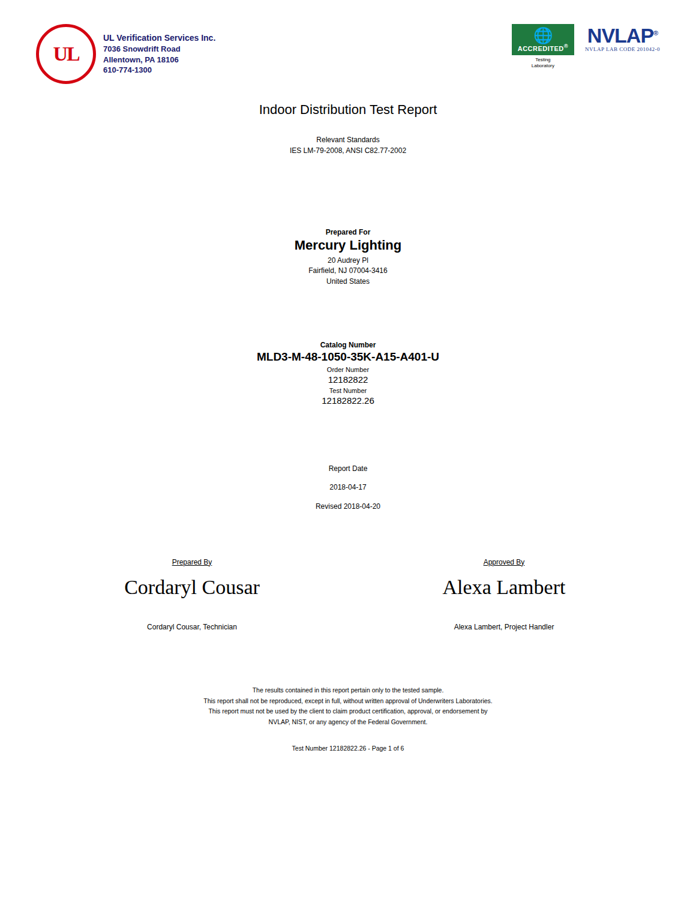UL
UL Verification Services Inc.
7036 Snowdrift Road
Allentown, PA 18106
610-774-1300
🌐
ACCREDITED®
Testing
Laboratory
NVLAP®
NVLAP LAB CODE 201042-0
Indoor Distribution Test Report
Relevant Standards
IES LM-79-2008, ANSI C82.77-2002
Prepared For
Mercury Lighting
20 Audrey Pl
Fairfield, NJ 07004-3416
United States
Catalog Number
MLD3-M-48-1050-35K-A15-A401-U
Order Number
12182822
Test Number
12182822.26
Report Date
2018-04-17
Revised 2018-04-20
Prepared By
Cordaryl Cousar
Cordaryl Cousar, Technician
Approved By
Alexa Lambert
Alexa Lambert, Project Handler
The results contained in this report pertain only to the tested sample.
This report shall not be reproduced, except in full, without written approval of Underwriters Laboratories.
This report must not be used by the client to claim product certification, approval, or endorsement by
NVLAP, NIST, or any agency of the Federal Government.
Test Number 12182822.26 - Page 1 of 6